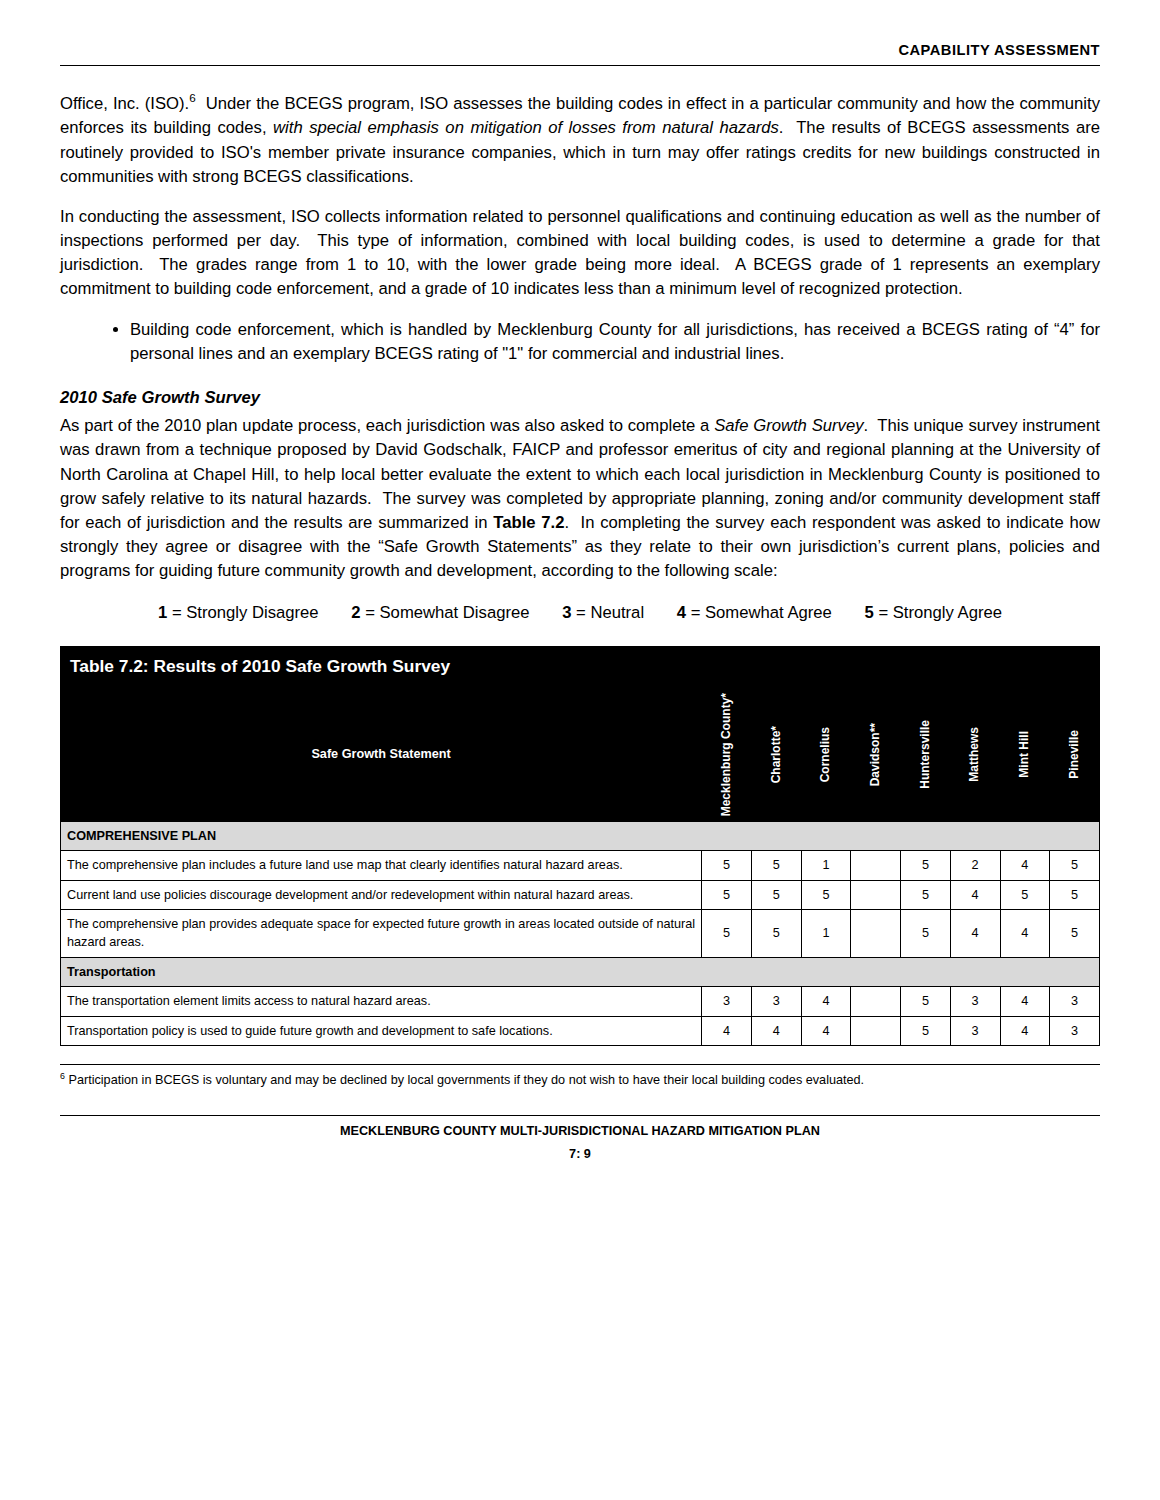CAPABILITY ASSESSMENT
Office, Inc. (ISO).6 Under the BCEGS program, ISO assesses the building codes in effect in a particular community and how the community enforces its building codes, with special emphasis on mitigation of losses from natural hazards. The results of BCEGS assessments are routinely provided to ISO's member private insurance companies, which in turn may offer ratings credits for new buildings constructed in communities with strong BCEGS classifications.
In conducting the assessment, ISO collects information related to personnel qualifications and continuing education as well as the number of inspections performed per day. This type of information, combined with local building codes, is used to determine a grade for that jurisdiction. The grades range from 1 to 10, with the lower grade being more ideal. A BCEGS grade of 1 represents an exemplary commitment to building code enforcement, and a grade of 10 indicates less than a minimum level of recognized protection.
Building code enforcement, which is handled by Mecklenburg County for all jurisdictions, has received a BCEGS rating of “4” for personal lines and an exemplary BCEGS rating of "1" for commercial and industrial lines.
2010 Safe Growth Survey
As part of the 2010 plan update process, each jurisdiction was also asked to complete a Safe Growth Survey. This unique survey instrument was drawn from a technique proposed by David Godschalk, FAICP and professor emeritus of city and regional planning at the University of North Carolina at Chapel Hill, to help local better evaluate the extent to which each local jurisdiction in Mecklenburg County is positioned to grow safely relative to its natural hazards. The survey was completed by appropriate planning, zoning and/or community development staff for each of jurisdiction and the results are summarized in Table 7.2. In completing the survey each respondent was asked to indicate how strongly they agree or disagree with the “Safe Growth Statements” as they relate to their own jurisdiction’s current plans, policies and programs for guiding future community growth and development, according to the following scale:
1 = Strongly Disagree 2 = Somewhat Disagree 3 = Neutral 4 = Somewhat Agree 5 = Strongly Agree
Table 7.2: Results of 2010 Safe Growth Survey
| Safe Growth Statement | Mecklenburg County* | Charlotte* | Cornelius | Davidson** | Huntersville | Matthews | Mint Hill | Pineville |
| --- | --- | --- | --- | --- | --- | --- | --- | --- |
| COMPREHENSIVE PLAN |
| The comprehensive plan includes a future land use map that clearly identifies natural hazard areas. | 5 | 5 | 1 | | 5 | 2 | 4 | 5 |
| Current land use policies discourage development and/or redevelopment within natural hazard areas. | 5 | 5 | 5 | | 5 | 4 | 5 | 5 |
| The comprehensive plan provides adequate space for expected future growth in areas located outside of natural hazard areas. | 5 | 5 | 1 | | 5 | 4 | 4 | 5 |
| Transportation |
| The transportation element limits access to natural hazard areas. | 3 | 3 | 4 | | 5 | 3 | 4 | 3 |
| Transportation policy is used to guide future growth and development to safe locations. | 4 | 4 | 4 | | 5 | 3 | 4 | 3 |
6 Participation in BCEGS is voluntary and may be declined by local governments if they do not wish to have their local building codes evaluated.
MECKLENBURG COUNTY MULTI-JURISDICTIONAL HAZARD MITIGATION PLAN
7: 9